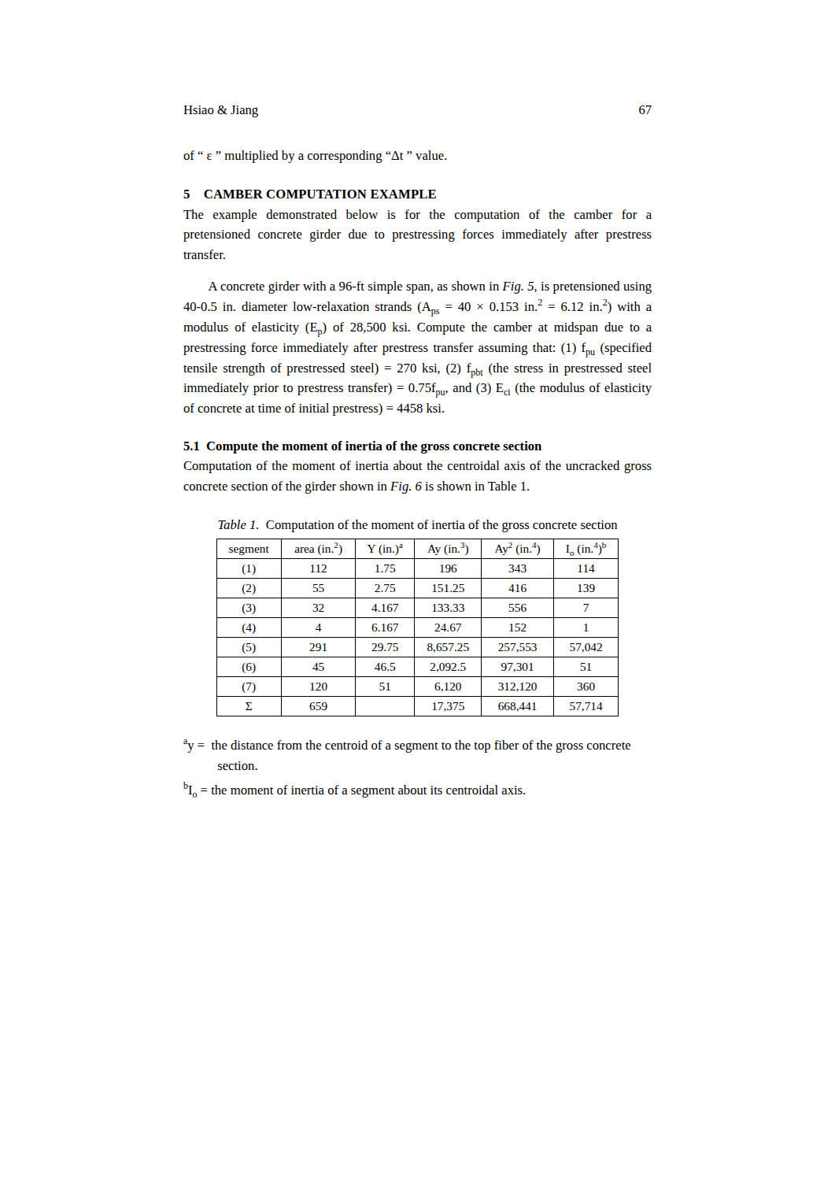Hsiao & Jiang 67
of “ ε ” multiplied by a corresponding “Δt ” value.
5 Camber Computation Example
The example demonstrated below is for the computation of the camber for a pretensioned concrete girder due to prestressing forces immediately after prestress transfer.
A concrete girder with a 96-ft simple span, as shown in Fig. 5, is pretensioned using 40-0.5 in. diameter low-relaxation strands (Aps = 40 × 0.153 in.2 = 6.12 in.2) with a modulus of elasticity (Ep) of 28,500 ksi. Compute the camber at midspan due to a prestressing force immediately after prestress transfer assuming that: (1) fpu (specified tensile strength of prestressed steel) = 270 ksi, (2) fpbt (the stress in prestressed steel immediately prior to prestress transfer) = 0.75fpu, and (3) Eci (the modulus of elasticity of concrete at time of initial prestress) = 4458 ksi.
5.1 Compute the moment of inertia of the gross concrete section
Computation of the moment of inertia about the centroidal axis of the uncracked gross concrete section of the girder shown in Fig. 6 is shown in Table 1.
Table 1. Computation of the moment of inertia of the gross concrete section
| segment | area (in. 2 ) | Y (in.) a | Ay (in. 3 ) | Ay 2 (in. 4 ) | I o (in. 4 ) b |
| --- | --- | --- | --- | --- | --- |
| (1) | 112 | 1.75 | 196 | 343 | 114 |
| (2) | 55 | 2.75 | 151.25 | 416 | 139 |
| (3) | 32 | 4.167 | 133.33 | 556 | 7 |
| (4) | 4 | 6.167 | 24.67 | 152 | 1 |
| (5) | 291 | 29.75 | 8,657.25 | 257,553 | 57,042 |
| (6) | 45 | 46.5 | 2,092.5 | 97,301 | 51 |
| (7) | 120 | 51 | 6,120 | 312,120 | 360 |
| Σ | 659 | | 17,375 | 668,441 | 57,714 |
ay = the distance from the centroid of a segment to the top fiber of the gross concrete section.
bIo = the moment of inertia of a segment about its centroidal axis.